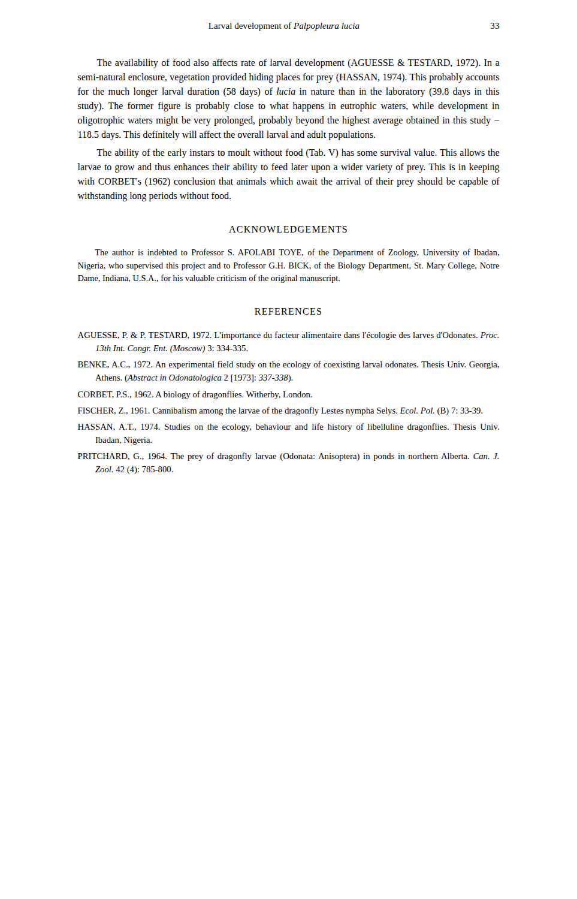Larval development of Palpopleura lucia 33
The availability of food also affects rate of larval development (AGUESSE & TESTARD, 1972). In a semi-natural enclosure, vegetation provided hiding places for prey (HASSAN, 1974). This probably accounts for the much longer larval duration (58 days) of lucia in nature than in the laboratory (39.8 days in this study). The former figure is probably close to what happens in eutrophic waters, while development in oligotrophic waters might be very prolonged, probably beyond the highest average obtained in this study − 118.5 days. This definitely will affect the overall larval and adult populations.
The ability of the early instars to moult without food (Tab. V) has some survival value. This allows the larvae to grow and thus enhances their ability to feed later upon a wider variety of prey. This is in keeping with CORBET's (1962) conclusion that animals which await the arrival of their prey should be capable of withstanding long periods without food.
Acknowledgements
The author is indebted to Professor S. AFOLABI TOYE, of the Department of Zoology, University of Ibadan, Nigeria, who supervised this project and to Professor G.H. BICK, of the Biology Department, St. Mary College, Notre Dame, Indiana, U.S.A., for his valuable criticism of the original manuscript.
References
AGUESSE, P. & P. TESTARD, 1972. L'importance du facteur alimentaire dans l'écologie des larves d'Odonates. Proc. 13th Int. Congr. Ent. (Moscow) 3: 334-335.
BENKE, A.C., 1972. An experimental field study on the ecology of coexisting larval odonates. Thesis Univ. Georgia, Athens. (Abstract in Odonatologica 2 [1973]: 337-338).
CORBET, P.S., 1962. A biology of dragonflies. Witherby, London.
FISCHER, Z., 1961. Cannibalism among the larvae of the dragonfly Lestes nympha Selys. Ecol. Pol. (B) 7: 33-39.
HASSAN, A.T., 1974. Studies on the ecology, behaviour and life history of libelluline dragonflies. Thesis Univ. Ibadan, Nigeria.
PRITCHARD, G., 1964. The prey of dragonfly larvae (Odonata: Anisoptera) in ponds in northern Alberta. Can. J. Zool. 42 (4): 785-800.